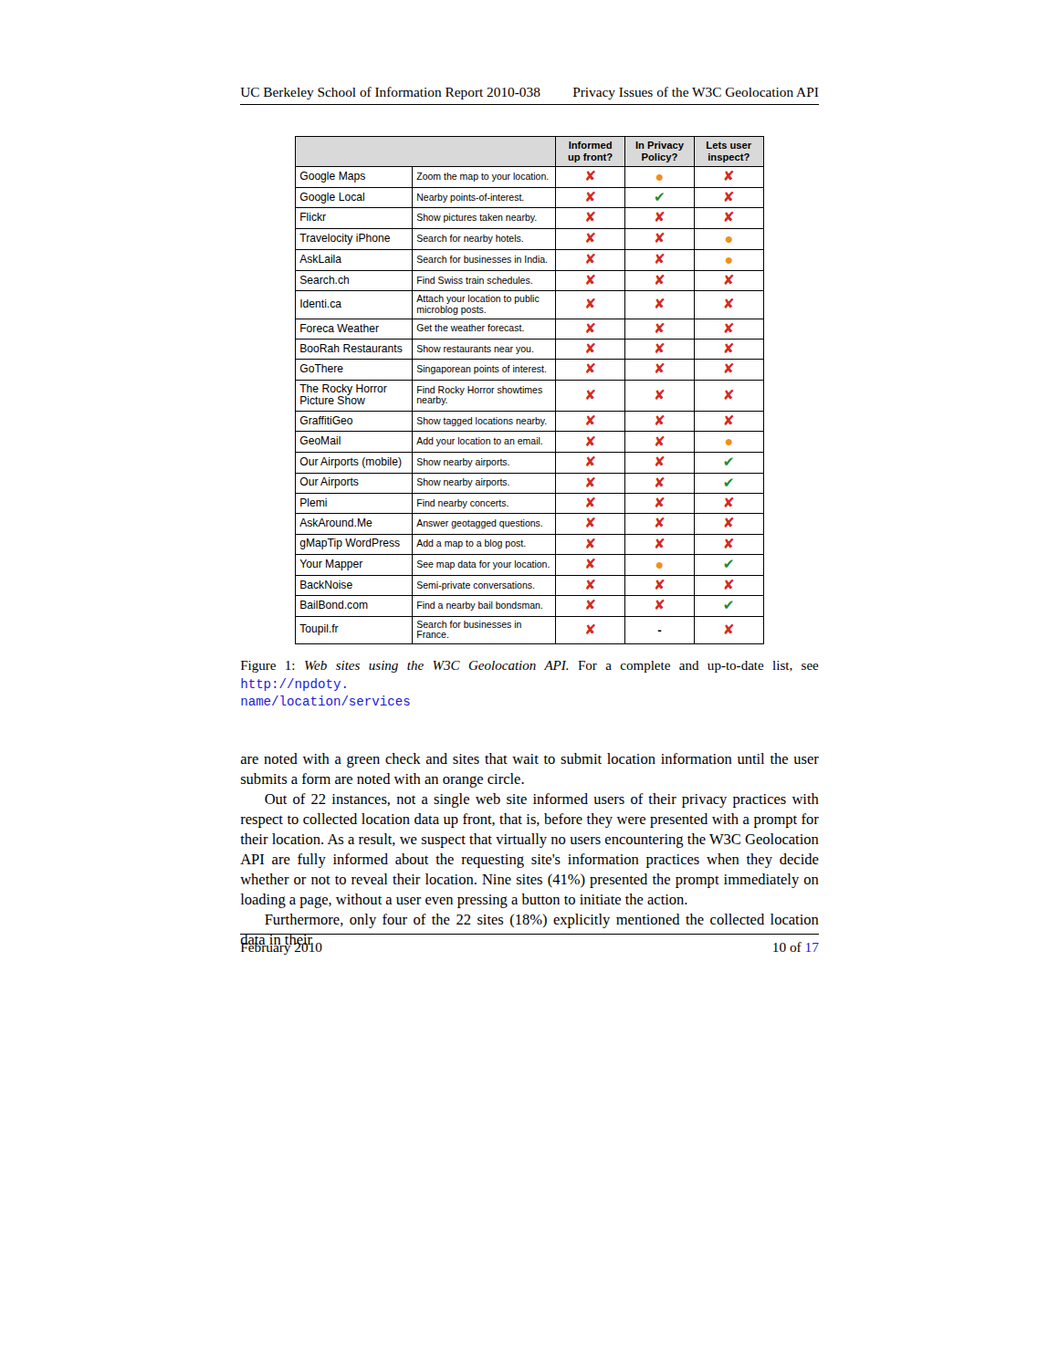UC Berkeley School of Information Report 2010-038
Privacy Issues of the W3C Geolocation API
| | Informed up front? | In Privacy Policy? | Lets user inspect? |
| --- | --- | --- | --- |
| Google Maps | Zoom the map to your location. | ✘ | ● | ✘ |
| Google Local | Nearby points-of-interest. | ✘ | ✔ | ✘ |
| Flickr | Show pictures taken nearby. | ✘ | ✘ | ✘ |
| Travelocity iPhone | Search for nearby hotels. | ✘ | ✘ | ● |
| AskLaila | Search for businesses in India. | ✘ | ✘ | ● |
| Search.ch | Find Swiss train schedules. | ✘ | ✘ | ✘ |
| Identi.ca | Attach your location to public microblog posts. | ✘ | ✘ | ✘ |
| Foreca Weather | Get the weather forecast. | ✘ | ✘ | ✘ |
| BooRah Restaurants | Show restaurants near you. | ✘ | ✘ | ✘ |
| GoThere | Singaporean points of interest. | ✘ | ✘ | ✘ |
| The Rocky Horror Picture Show | Find Rocky Horror showtimes nearby. | ✘ | ✘ | ✘ |
| GraffitiGeo | Show tagged locations nearby. | ✘ | ✘ | ✘ |
| GeoMail | Add your location to an email. | ✘ | ✘ | ● |
| Our Airports (mobile) | Show nearby airports. | ✘ | ✘ | ✔ |
| Our Airports | Show nearby airports. | ✘ | ✘ | ✔ |
| Plemi | Find nearby concerts. | ✘ | ✘ | ✘ |
| AskAround.Me | Answer geotagged questions. | ✘ | ✘ | ✘ |
| gMapTip WordPress | Add a map to a blog post. | ✘ | ✘ | ✘ |
| Your Mapper | See map data for your location. | ✘ | ● | ✔ |
| BackNoise | Semi-private conversations. | ✘ | ✘ | ✘ |
| BailBond.com | Find a nearby bail bondsman. | ✘ | ✘ | ✔ |
| Toupil.fr | Search for businesses in France. | ✘ | - | ✘ |
Figure 1: Web sites using the W3C Geolocation API. For a complete and up-to-date list, see http://npdoty.
name/location/services
are noted with a green check and sites that wait to submit location information until the user submits a form are noted with an orange circle.
Out of 22 instances, not a single web site informed users of their privacy practices with respect to collected location data up front, that is, before they were presented with a prompt for their location. As a result, we suspect that virtually no users encountering the W3C Geolocation API are fully informed about the requesting site's information practices when they decide whether or not to reveal their location. Nine sites (41%) presented the prompt immediately on loading a page, without a user even pressing a button to initiate the action.
Furthermore, only four of the 22 sites (18%) explicitly mentioned the collected location data in their
February 2010
10 of 17